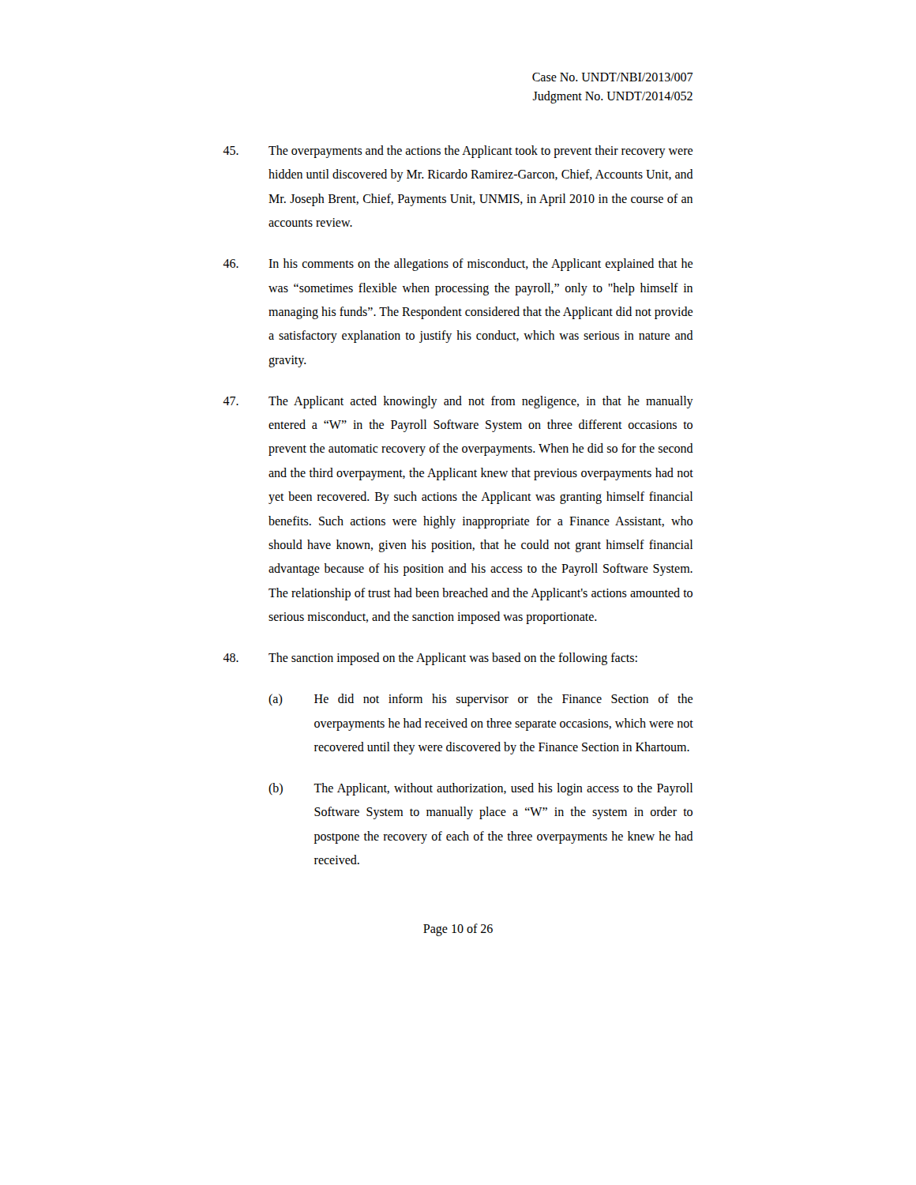Case No. UNDT/NBI/2013/007
Judgment No. UNDT/2014/052
45. The overpayments and the actions the Applicant took to prevent their recovery were hidden until discovered by Mr. Ricardo Ramirez-Garcon, Chief, Accounts Unit, and Mr. Joseph Brent, Chief, Payments Unit, UNMIS, in April 2010 in the course of an accounts review.
46. In his comments on the allegations of misconduct, the Applicant explained that he was “sometimes flexible when processing the payroll,” only to "help himself in managing his funds”. The Respondent considered that the Applicant did not provide a satisfactory explanation to justify his conduct, which was serious in nature and gravity.
47. The Applicant acted knowingly and not from negligence, in that he manually entered a “W” in the Payroll Software System on three different occasions to prevent the automatic recovery of the overpayments. When he did so for the second and the third overpayment, the Applicant knew that previous overpayments had not yet been recovered. By such actions the Applicant was granting himself financial benefits. Such actions were highly inappropriate for a Finance Assistant, who should have known, given his position, that he could not grant himself financial advantage because of his position and his access to the Payroll Software System. The relationship of trust had been breached and the Applicant's actions amounted to serious misconduct, and the sanction imposed was proportionate.
48. The sanction imposed on the Applicant was based on the following facts:
(a) He did not inform his supervisor or the Finance Section of the overpayments he had received on three separate occasions, which were not recovered until they were discovered by the Finance Section in Khartoum.
(b) The Applicant, without authorization, used his login access to the Payroll Software System to manually place a “W” in the system in order to postpone the recovery of each of the three overpayments he knew he had received.
Page 10 of 26